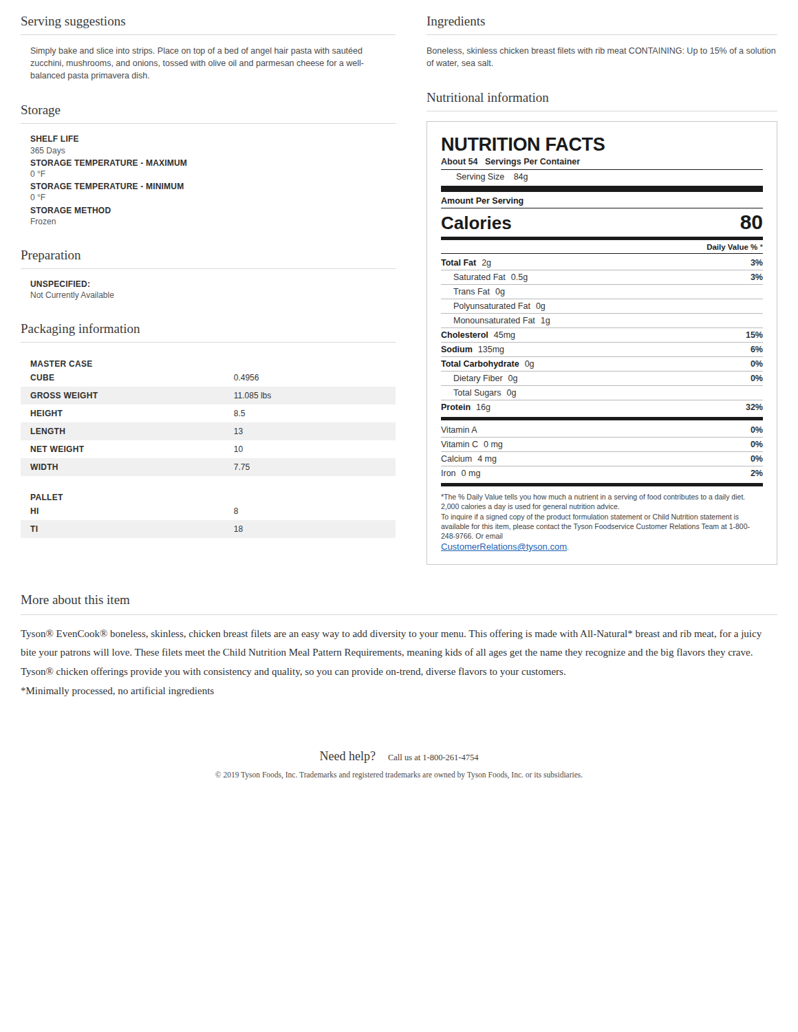Serving suggestions
Simply bake and slice into strips. Place on top of a bed of angel hair pasta with sautéed zucchini, mushrooms, and onions, tossed with olive oil and parmesan cheese for a well-balanced pasta primavera dish.
Storage
SHELF LIFE
365 Days
STORAGE TEMPERATURE - MAXIMUM
0 °F
STORAGE TEMPERATURE - MINIMUM
0 °F
STORAGE METHOD
Frozen
Preparation
UNSPECIFIED:
Not Currently Available
Packaging information
| MASTER CASE |
| CUBE | 0.4956 |
| GROSS WEIGHT | 11.085 lbs |
| HEIGHT | 8.5 |
| LENGTH | 13 |
| NET WEIGHT | 10 |
| WIDTH | 7.75 |
| PALLET |
| HI | 8 |
| TI | 18 |
Ingredients
Boneless, skinless chicken breast filets with rib meat CONTAINING: Up to 15% of a solution of water, sea salt.
Nutritional information
NUTRITION FACTS
About 54 Servings Per Container
Serving Size 84g
Amount Per Serving
Calories
80
Daily Value % *
| Total Fat 2g | 3% |
| Saturated Fat 0.5g | 3% |
| Trans Fat 0g | |
| Polyunsaturated Fat 0g | |
| Monounsaturated Fat 1g | |
| Cholesterol 45mg | 15% |
| Sodium 135mg | 6% |
| Total Carbohydrate 0g | 0% |
| Dietary Fiber 0g | 0% |
| Total Sugars 0g | |
| Protein 16g | 32% |
| Vitamin A | 0% |
| Vitamin C 0 mg | 0% |
| Calcium 4 mg | 0% |
| Iron 0 mg | 2% |
*The % Daily Value tells you how much a nutrient in a serving of food contributes to a daily diet. 2,000 calories a day is used for general nutrition advice.
To inquire if a signed copy of the product formulation statement or Child Nutrition statement is available for this item, please contact the Tyson Foodservice Customer Relations Team at 1-800-248-9766. Or email
CustomerRelations@tyson.com.
More about this item
Tyson® EvenCook® boneless, skinless, chicken breast filets are an easy way to add diversity to your menu. This offering is made with All-Natural* breast and rib meat, for a juicy bite your patrons will love. These filets meet the Child Nutrition Meal Pattern Requirements, meaning kids of all ages get the name they recognize and the big flavors they crave. Tyson® chicken offerings provide you with consistency and quality, so you can provide on-trend, diverse flavors to your customers.
*Minimally processed, no artificial ingredients
Need help?Call us at 1-800-261-4754
© 2019 Tyson Foods, Inc. Trademarks and registered trademarks are owned by Tyson Foods, Inc. or its subsidiaries.